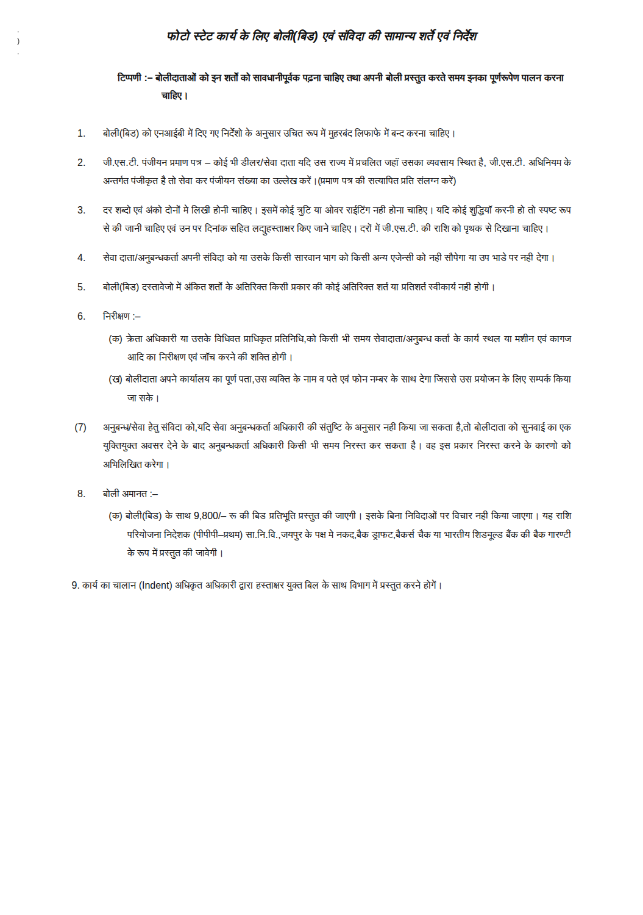.
)
.
फोटो स्टेट कार्य के लिए बोली(बिड) एवं संविदा की सामान्य शर्ते एवं निर्देश
टिप्पणी :– बोलीदाताओं को इन शर्तो को सावधानीपूर्वक पढ़ना चाहिए तथा अपनी बोली प्रस्तुत करते समय इनका पूर्णरूपेण पालन करना चाहिए।
बोली(बिड) को एनआईबी में दिए गए निर्देशो के अनुसार उचित रूप में मुहरबंद लिफाफे में बन्द करना चाहिए।
जी.एस.टी. पंजीयन प्रमाण पत्र – कोई भी डीलर/सेवा दाता यदि उस राज्य में प्रचलित जहॉ उसका व्यवसाय स्थित है, जी.एस.टी. अधिनियम के अन्तर्गत पंजीकृत है तो सेवा कर पंजीयन संख्या का उल्लेख करें।(प्रमाण पत्र की सत्यापित प्रति संलग्न करें)
दर शब्दो एवं अंको दोनों मे लिखी होनी चाहिए। इसमें कोई त्रुटि या ओवर राईटिंग नही होना चाहिए। यदि कोई शुद्धियॉ करनी हो तो स्पष्ट रूप से की जानी चाहिए एवं उन पर दिनांक सहित लद्युहस्ताक्षर किए जाने चाहिए। दरों में जी.एस.टी. की राशि को पृथक से दिखाना चाहिए।
सेवा दाता/अनुबन्धकर्ता अपनी संविदा को या उसके किसी सारवान भाग को किसी अन्य एजेन्सी को नही सौपेगा या उप भाडे पर नही देगा।
बोली(बिड) दस्तावेजो में अंकित शर्तो के अतिरिक्त किसी प्रकार की कोई अतिरिक्त शर्त या प्रतिशर्त स्वीकार्य नही होगी।
निरीक्षण :–
(क) क्रेता अधिकारी या उसके विधिवत प्राधिकृत प्रतिनिधि,को किसी भी समय सेवादाता/अनुबन्ध कर्ता के कार्य स्थल या मशीन एवं कागज आदि का निरीक्षण एवं जॉच करने की शक्ति होगी।
(ख) बोलीदाता अपने कार्यालय का पूर्ण पता,उस व्यक्ति के नाम व पते एवं फोन नम्बर के साथ देगा जिससे उस प्रयोजन के लिए सम्पर्क किया जा सके।
अनुबन्ध/सेवा हेतु संविदा को,यदि सेवा अनुबन्धकर्ता अधिकारी की संतुष्टि के अनुसार नही किया जा सकता है,तो बोलीदाता को सुनवाई का एक युक्तियुक्त अवसर देने के बाद अनुबन्धकर्ता अधिकारी किसी भी समय निरस्त कर सकता है। वह इस प्रकार निरस्त करने के कारणो को अभिलिखित करेगा।
बोली अमानत :–
(क) बोली(बिड) के साथ 9,800/– रू की बिड प्रतिभूति प्रस्तुत की जाएगी। इसके बिना निविदाओं पर विचार नही किया जाएगा। यह राशि परियोजना निदेशक (पीपीपी–प्रथम) सा.नि.वि.,जयपुर के पक्ष मे नकद,बैक ड्राफट,बैकर्स चैक या भारतीय शिड्यूल्ड बैंक की बैक गारण्टी के रूप में प्रस्तुत की जावेगी।
9. कार्य का चालान (Indent) अधिकृत अधिकारी द्वारा हस्ताक्षर युक्त बिल के साथ विभाग में प्रस्तुत करने होगें।